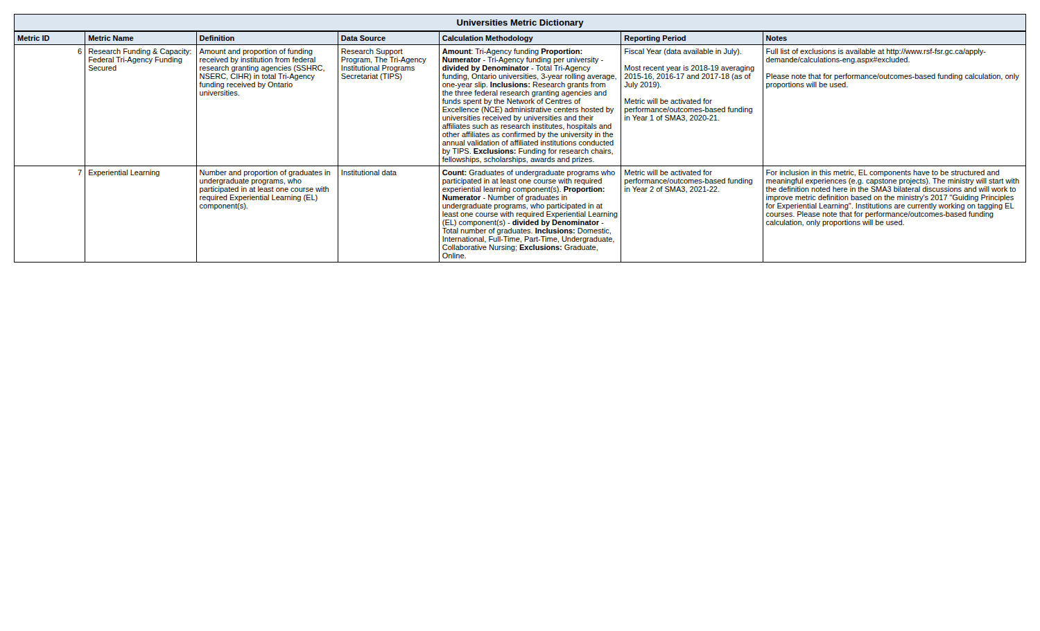Universities Metric Dictionary
| Metric ID | Metric Name | Definition | Data Source | Calculation Methodology | Reporting Period | Notes |
| --- | --- | --- | --- | --- | --- | --- |
| 6 | Research Funding & Capacity: Federal Tri-Agency Funding Secured | Amount and proportion of funding received by institution from federal research granting agencies (SSHRC, NSERC, CIHR) in total Tri-Agency funding received by Ontario universities. | Research Support Program, The Tri-Agency Institutional Programs Secretariat (TIPS) | Amount : Tri-Agency funding Proportion: Numerator - Tri-Agency funding per university - divided by Denominator - Total Tri-Agency funding, Ontario universities, 3-year rolling average, one-year slip. Inclusions: Research grants from the three federal research granting agencies and funds spent by the Network of Centres of Excellence (NCE) administrative centers hosted by universities received by universities and their affiliates such as research institutes, hospitals and other affiliates as confirmed by the university in the annual validation of affiliated institutions conducted by TIPS. Exclusions: Funding for research chairs, fellowships, scholarships, awards and prizes. | Fiscal Year (data available in July). Most recent year is 2018-19 averaging 2015-16, 2016-17 and 2017-18 (as of July 2019). Metric will be activated for performance/outcomes-based funding in Year 1 of SMA3, 2020-21. | Full list of exclusions is available at http://www.rsf-fsr.gc.ca/apply-demande/calculations-eng.aspx#excluded. Please note that for performance/outcomes-based funding calculation, only proportions will be used. |
| 7 | Experiential Learning | Number and proportion of graduates in undergraduate programs, who participated in at least one course with required Experiential Learning (EL) component(s). | Institutional data | Count: Graduates of undergraduate programs who participated in at least one course with required experiential learning component(s). Proportion: Numerator - Number of graduates in undergraduate programs, who participated in at least one course with required Experiential Learning (EL) component(s) - divided by Denominator - Total number of graduates. Inclusions: Domestic, International, Full-Time, Part-Time, Undergraduate, Collaborative Nursing; Exclusions: Graduate, Online. | Metric will be activated for performance/outcomes-based funding in Year 2 of SMA3, 2021-22. | For inclusion in this metric, EL components have to be structured and meaningful experiences (e.g. capstone projects). The ministry will start with the definition noted here in the SMA3 bilateral discussions and will work to improve metric definition based on the ministry's 2017 "Guiding Principles for Experiential Learning". Institutions are currently working on tagging EL courses. Please note that for performance/outcomes-based funding calculation, only proportions will be used. |